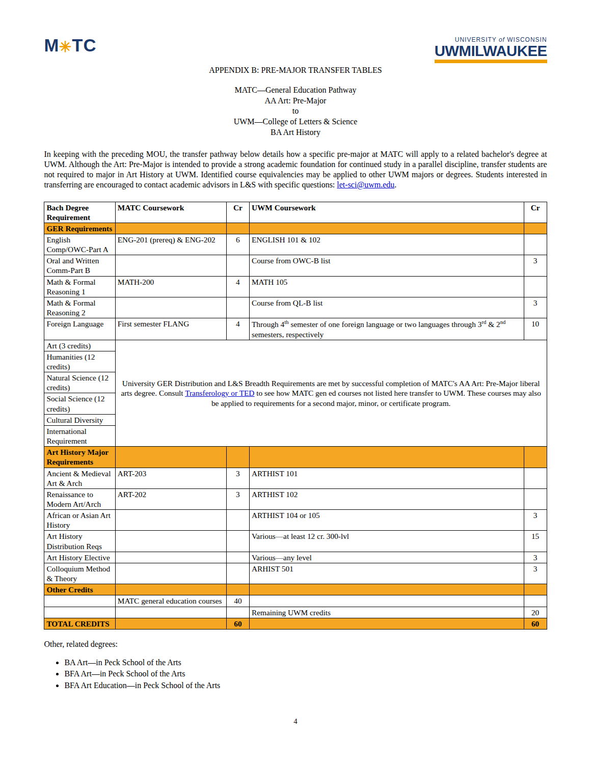M✳TC
UNIVERSITY of WISCONSIN
UWMILWAUKEE
APPENDIX B: PRE-MAJOR TRANSFER TABLES
MATC—General Education Pathway
AA Art: Pre-Major
to
UWM—College of Letters & Science
BA Art History
In keeping with the preceding MOU, the transfer pathway below details how a specific pre-major at MATC will apply to a related bachelor's degree at UWM. Although the Art: Pre-Major is intended to provide a strong academic foundation for continued study in a parallel discipline, transfer students are not required to major in Art History at UWM. Identified course equivalencies may be applied to other UWM majors or degrees. Students interested in transferring are encouraged to contact academic advisors in L&S with specific questions: let-sci@uwm.edu.
| Bach Degree Requirement | MATC Coursework | Cr | UWM Coursework | Cr |
| --- | --- | --- | --- | --- |
| GER Requirements | | | | |
| English Comp/OWC-Part A | ENG-201 (prereq) & ENG-202 | 6 | ENGLISH 101 & 102 | |
| Oral and Written Comm-Part B | | | Course from OWC-B list | 3 |
| Math & Formal Reasoning 1 | MATH-200 | 4 | MATH 105 | |
| Math & Formal Reasoning 2 | | | Course from QL-B list | 3 |
| Foreign Language | First semester FLANG | 4 | Through 4 th semester of one foreign language or two languages through 3 rd & 2 nd semesters, respectively | 10 |
| Art (3 credits) | University GER Distribution and L&S Breadth Requirements are met by successful completion of MATC's AA Art: Pre-Major liberal arts degree. Consult Transferology or TED to see how MATC gen ed courses not listed here transfer to UWM. These courses may also be applied to requirements for a second major, minor, or certificate program. |
| Humanities (12 credits) |
| Natural Science (12 credits) |
| Social Science (12 credits) |
| Cultural Diversity |
| International Requirement |
| Art History Major Requirements | | | | |
| Ancient & Medieval Art & Arch | ART-203 | 3 | ARTHIST 101 | |
| Renaissance to Modern Art/Arch | ART-202 | 3 | ARTHIST 102 | |
| African or Asian Art History | | | ARTHIST 104 or 105 | 3 |
| Art History Distribution Reqs | | | Various—at least 12 cr. 300-lvl | 15 |
| Art History Elective | | | Various—any level | 3 |
| Colloquium Method & Theory | | | ARHIST 501 | 3 |
| Other Credits | | | | |
| | MATC general education courses | 40 | | |
| | | | Remaining UWM credits | 20 |
| TOTAL CREDITS | | 60 | | 60 |
Other, related degrees:
BA Art—in Peck School of the Arts
BFA Art—in Peck School of the Arts
BFA Art Education—in Peck School of the Arts
4